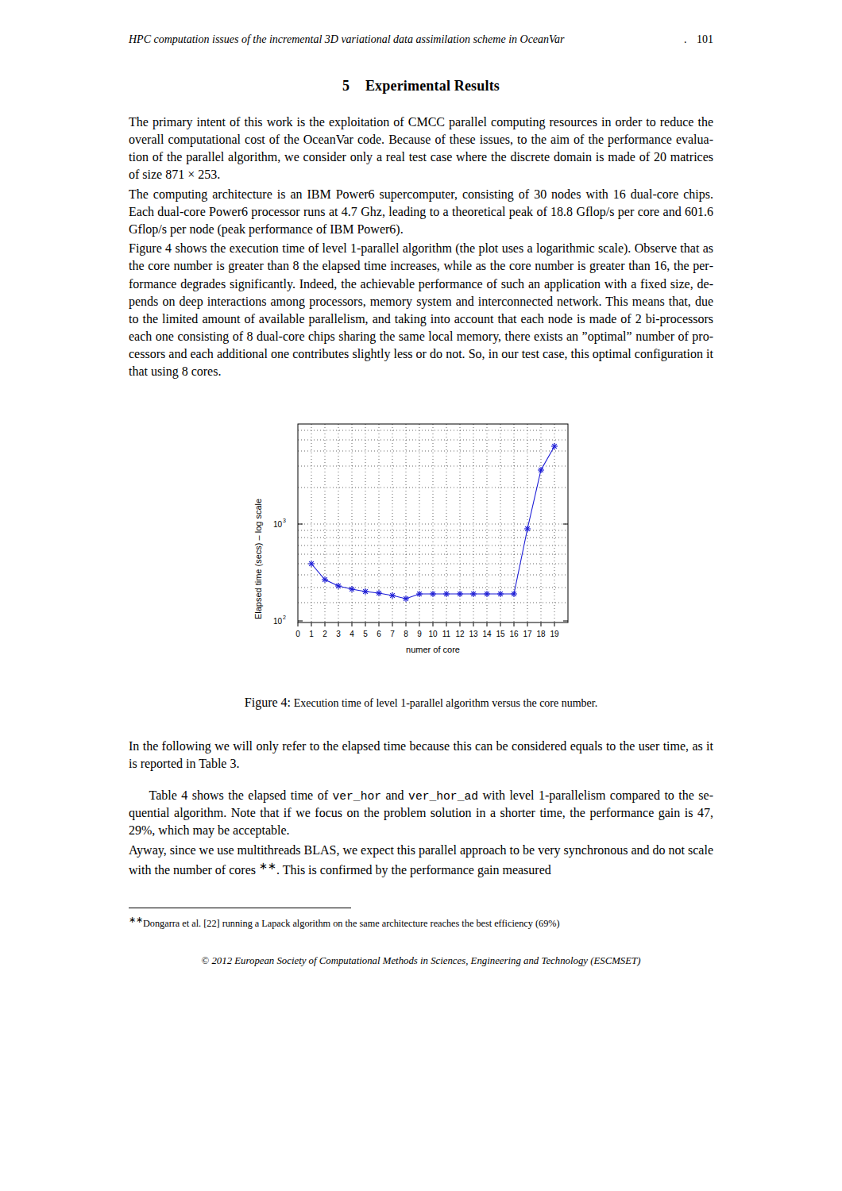HPC computation issues of the incremental 3D variational data assimilation scheme in OceanVar . 101
5 Experimental Results
The primary intent of this work is the exploitation of CMCC parallel computing resources in order to reduce the overall computational cost of the OceanVar code. Because of these issues, to the aim of the performance evaluation of the parallel algorithm, we consider only a real test case where the discrete domain is made of 20 matrices of size 871 × 253.
The computing architecture is an IBM Power6 supercomputer, consisting of 30 nodes with 16 dual-core chips. Each dual-core Power6 processor runs at 4.7 Ghz, leading to a theoretical peak of 18.8 Gflop/s per core and 601.6 Gflop/s per node (peak performance of IBM Power6).
Figure 4 shows the execution time of level 1-parallel algorithm (the plot uses a logarithmic scale). Observe that as the core number is greater than 8 the elapsed time increases, while as the core number is greater than 16, the performance degrades significantly. Indeed, the achievable performance of such an application with a fixed size, depends on deep interactions among processors, memory system and interconnected network. This means that, due to the limited amount of available parallelism, and taking into account that each node is made of 2 bi-processors each one consisting of 8 dual-core chips sharing the same local memory, there exists an ”optimal” number of processors and each additional one contributes slightly less or do not. So, in our test case, this optimal configuration it that using 8 cores.
Elapsed time (secs) – log scale 10 3 10 2 0 1 2 3 4 5 6 7 8 9 10 11 12 13 14 15 16 17 18 19 numer of core
Figure 4: Execution time of level 1-parallel algorithm versus the core number.
In the following we will only refer to the elapsed time because this can be considered equals to the user time, as it is reported in Table 3.
Table 4 shows the elapsed time of ver_hor and ver_hor_ad with level 1-parallelism compared to the sequential algorithm. Note that if we focus on the problem solution in a shorter time, the performance gain is 47, 29%, which may be acceptable.
Ayway, since we use multithreads BLAS, we expect this parallel approach to be very synchronous and do not scale with the number of cores ∗∗. This is confirmed by the performance gain measured
∗∗Dongarra et al. [22] running a Lapack algorithm on the same architecture reaches the best efficiency (69%)
© 2012 European Society of Computational Methods in Sciences, Engineering and Technology (ESCMSET)